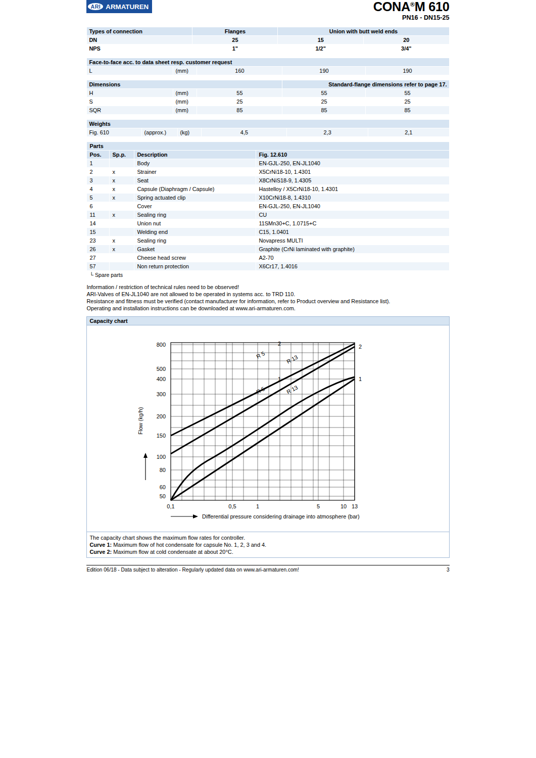ARIARMATUREN
CONA®M 610
PN16 - DN15-25
| Types of connection | Flanges | Union with butt weld ends |
| DN | 25 | 15 | 20 |
| NPS | 1" | 1/2" | 3/4" |
| Face-to-face acc. to data sheet resp. customer request |
| L | (mm) | 160 | 190 | 190 |
| Dimensions | Standard-flange dimensions refer to page 17. |
| H | (mm) | 55 | 55 | 55 |
| S | (mm) | 25 | 25 | 25 |
| SQR | (mm) | 85 | 85 | 85 |
| Weights |
| Fig. 610 | (approx.) | (kg) | 4,5 | 2,3 | 2,1 |
| Parts |
| Pos. | Sp.p. | Description | Fig. 12.610 |
| 1 | | Body | EN-GJL-250, EN-JL1040 |
| 2 | x | Strainer | X5CrNi18-10, 1.4301 |
| 3 | x | Seat | X8CrNiS18-9, 1.4305 |
| 4 | x | Capsule (Diaphragm / Capsule) | Hastelloy / X5CrNi18-10, 1.4301 |
| 5 | x | Spring actuated clip | X10CrNi18-8, 1.4310 |
| 6 | | Cover | EN-GJL-250, EN-JL1040 |
| 11 | x | Sealing ring | CU |
| 14 | | Union nut | 11SMn30+C, 1.0715+C |
| 15 | | Welding end | C15, 1.0401 |
| 23 | x | Sealing ring | Novapress MULTI |
| 26 | x | Gasket | Graphite (CrNi laminated with graphite) |
| 27 | | Cheese head screw | A2-70 |
| 57 | | Non return protection | X6Cr17, 1.4016 |
| └ Spare parts |
Information / restriction of technical rules need to be observed!
ARI-Valves of EN-JL1040 are not allowed to be operated in systems acc. to TRD 110.
Resistance and fitness must be verified (contact manufacturer for information, refer to Product overview and Resistance list).
Operating and installation instructions can be downloaded at www.ari-armaturen.com.
Capacity chart
800 500 400 300 200 150 100 80 60 50 0,1 0,5 1 5 10 13 R 5 R 13 R 5 R 13 2 2 1 1 Flow (kg/h) Differential pressure considering drainage into atmosphere (bar)
The capacity chart shows the maximum flow rates for controller.
Curve 1: Maximum flow of hot condensate for capsule No. 1, 2, 3 and 4.
Curve 2: Maximum flow at cold condensate at about 20°C.
Edition 06/18 - Data subject to alteration - Regularly updated data on www.ari-armaturen.com! 3